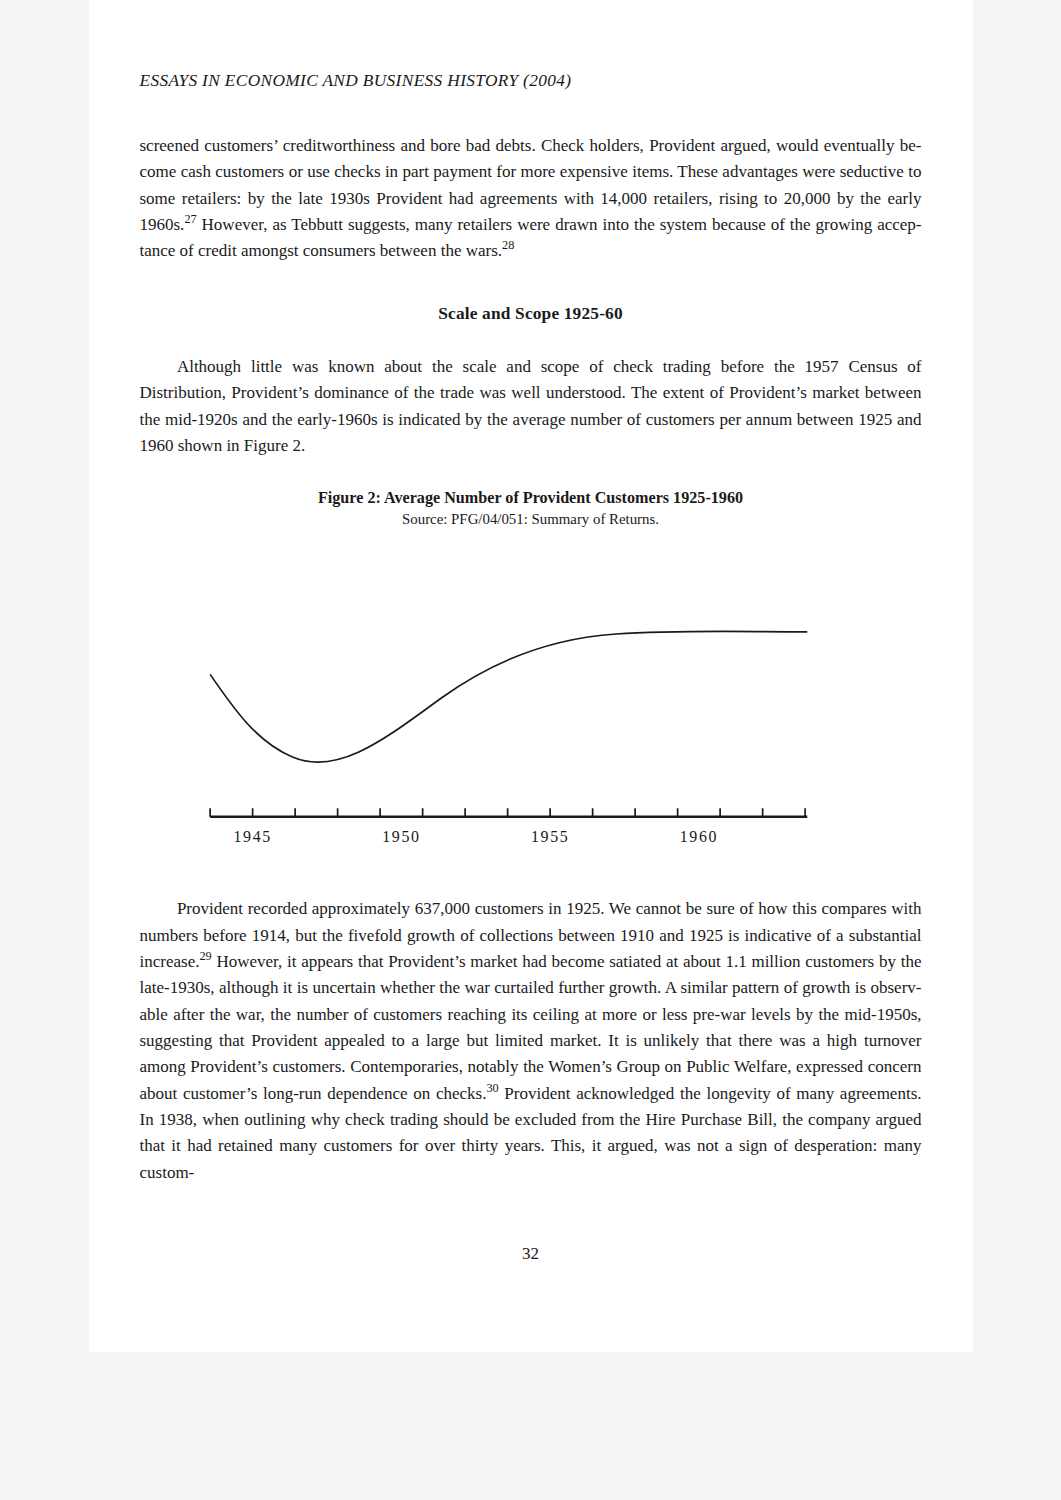ESSAYS IN ECONOMIC AND BUSINESS HISTORY (2004)
screened customers’ creditworthiness and bore bad debts. Check holders, Provident argued, would eventually become cash customers or use checks in part payment for more expensive items. These advantages were seductive to some retailers: by the late 1930s Provident had agreements with 14,000 retailers, rising to 20,000 by the early 1960s.27 However, as Tebbutt suggests, many retailers were drawn into the system because of the growing acceptance of credit amongst consumers between the wars.28
Scale and Scope 1925-60
Although little was known about the scale and scope of check trading before the 1957 Census of Distribution, Provident’s dominance of the trade was well understood. The extent of Provident’s market between the mid-1920s and the early-1960s is indicated by the average number of customers per annum between 1925 and 1960 shown in Figure 2.
Figure 2: Average Number of Provident Customers 1925-1960
Source: PFG/04/051: Summary of Returns.
1945 1950 1955 1960
Provident recorded approximately 637,000 customers in 1925. We cannot be sure of how this compares with numbers before 1914, but the fivefold growth of collections between 1910 and 1925 is indicative of a substantial increase.29 However, it appears that Provident’s market had become satiated at about 1.1 million customers by the late-1930s, although it is uncertain whether the war curtailed further growth. A similar pattern of growth is observable after the war, the number of customers reaching its ceiling at more or less pre-war levels by the mid-1950s, suggesting that Provident appealed to a large but limited market. It is unlikely that there was a high turnover among Provident’s customers. Contemporaries, notably the Women’s Group on Public Welfare, expressed concern about customer’s long-run dependence on checks.30 Provident acknowledged the longevity of many agreements. In 1938, when outlining why check trading should be excluded from the Hire Purchase Bill, the company argued that it had retained many customers for over thirty years. This, it argued, was not a sign of desperation: many custom-
32